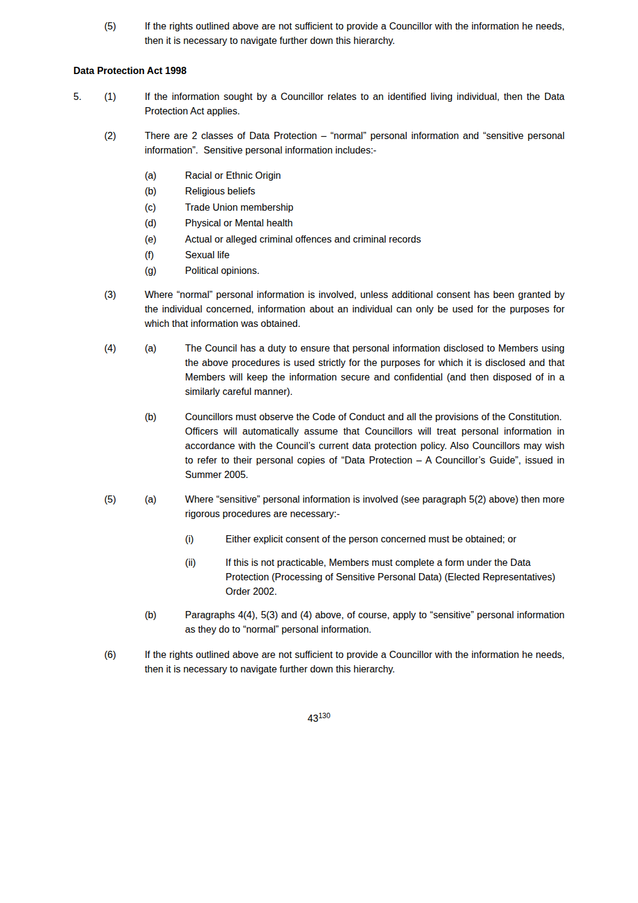(5)
If the rights outlined above are not sufficient to provide a Councillor with the information he needs, then it is necessary to navigate further down this hierarchy.
Data Protection Act 1998
5.
(1)
If the information sought by a Councillor relates to an identified living individual, then the Data Protection Act applies.
(2)
There are 2 classes of Data Protection – “normal” personal information and “sensitive personal information”. Sensitive personal information includes:-
(a)
Racial or Ethnic Origin
(b)
Religious beliefs
(c)
Trade Union membership
(d)
Physical or Mental health
(e)
Actual or alleged criminal offences and criminal records
(f)
Sexual life
(g)
Political opinions.
(3)
Where “normal” personal information is involved, unless additional consent has been granted by the individual concerned, information about an individual can only be used for the purposes for which that information was obtained.
(4)
(a)
The Council has a duty to ensure that personal information disclosed to Members using the above procedures is used strictly for the purposes for which it is disclosed and that Members will keep the information secure and confidential (and then disposed of in a similarly careful manner).
(b)
Councillors must observe the Code of Conduct and all the provisions of the Constitution. Officers will automatically assume that Councillors will treat personal information in accordance with the Council’s current data protection policy. Also Councillors may wish to refer to their personal copies of “Data Protection – A Councillor’s Guide”, issued in Summer 2005.
(5)
(a)
Where “sensitive” personal information is involved (see paragraph 5(2) above) then more rigorous procedures are necessary:-
(i)
Either explicit consent of the person concerned must be obtained; or
(ii)
If this is not practicable, Members must complete a form under the Data Protection (Processing of Sensitive Personal Data) (Elected Representatives) Order 2002.
(b)
Paragraphs 4(4), 5(3) and (4) above, of course, apply to “sensitive” personal information as they do to “normal” personal information.
(6)
If the rights outlined above are not sufficient to provide a Councillor with the information he needs, then it is necessary to navigate further down this hierarchy.
43130